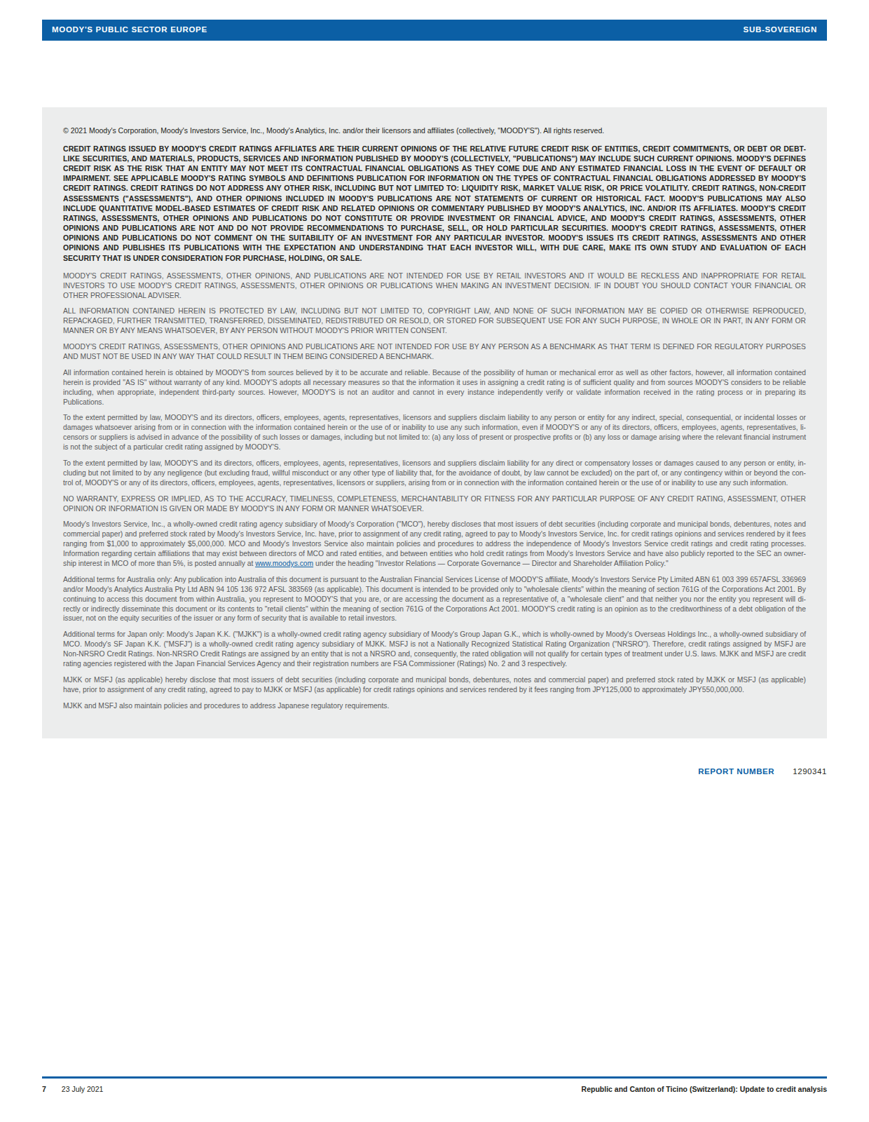Moody's Public Sector Europe Sub-Sovereign
© 2021 Moody's Corporation, Moody's Investors Service, Inc., Moody's Analytics, Inc. and/or their licensors and affiliates (collectively, "MOODY'S"). All rights reserved.
CREDIT RATINGS ISSUED BY MOODY'S CREDIT RATINGS AFFILIATES ARE THEIR CURRENT OPINIONS OF THE RELATIVE FUTURE CREDIT RISK OF ENTITIES, CREDIT COMMITMENTS, OR DEBT OR DEBT-LIKE SECURITIES, AND MATERIALS, PRODUCTS, SERVICES AND INFORMATION PUBLISHED BY MOODY'S (COLLECTIVELY, "PUBLICATIONS") MAY INCLUDE SUCH CURRENT OPINIONS. MOODY'S DEFINES CREDIT RISK AS THE RISK THAT AN ENTITY MAY NOT MEET ITS CONTRACTUAL FINANCIAL OBLIGATIONS AS THEY COME DUE AND ANY ESTIMATED FINANCIAL LOSS IN THE EVENT OF DEFAULT OR IMPAIRMENT. SEE APPLICABLE MOODY'S RATING SYMBOLS AND DEFINITIONS PUBLICATION FOR INFORMATION ON THE TYPES OF CONTRACTUAL FINANCIAL OBLIGATIONS ADDRESSED BY MOODY'S CREDIT RATINGS. CREDIT RATINGS DO NOT ADDRESS ANY OTHER RISK, INCLUDING BUT NOT LIMITED TO: LIQUIDITY RISK, MARKET VALUE RISK, OR PRICE VOLATILITY. CREDIT RATINGS, NON-CREDIT ASSESSMENTS ("ASSESSMENTS"), AND OTHER OPINIONS INCLUDED IN MOODY'S PUBLICATIONS ARE NOT STATEMENTS OF CURRENT OR HISTORICAL FACT. MOODY'S PUBLICATIONS MAY ALSO INCLUDE QUANTITATIVE MODEL-BASED ESTIMATES OF CREDIT RISK AND RELATED OPINIONS OR COMMENTARY PUBLISHED BY MOODY'S ANALYTICS, INC. AND/OR ITS AFFILIATES. MOODY'S CREDIT RATINGS, ASSESSMENTS, OTHER OPINIONS AND PUBLICATIONS DO NOT CONSTITUTE OR PROVIDE INVESTMENT OR FINANCIAL ADVICE, AND MOODY'S CREDIT RATINGS, ASSESSMENTS, OTHER OPINIONS AND PUBLICATIONS ARE NOT AND DO NOT PROVIDE RECOMMENDATIONS TO PURCHASE, SELL, OR HOLD PARTICULAR SECURITIES. MOODY'S CREDIT RATINGS, ASSESSMENTS, OTHER OPINIONS AND PUBLICATIONS DO NOT COMMENT ON THE SUITABILITY OF AN INVESTMENT FOR ANY PARTICULAR INVESTOR. MOODY'S ISSUES ITS CREDIT RATINGS, ASSESSMENTS AND OTHER OPINIONS AND PUBLISHES ITS PUBLICATIONS WITH THE EXPECTATION AND UNDERSTANDING THAT EACH INVESTOR WILL, WITH DUE CARE, MAKE ITS OWN STUDY AND EVALUATION OF EACH SECURITY THAT IS UNDER CONSIDERATION FOR PURCHASE, HOLDING, OR SALE.
MOODY'S CREDIT RATINGS, ASSESSMENTS, OTHER OPINIONS, AND PUBLICATIONS ARE NOT INTENDED FOR USE BY RETAIL INVESTORS AND IT WOULD BE RECKLESS AND INAPPROPRIATE FOR RETAIL INVESTORS TO USE MOODY'S CREDIT RATINGS, ASSESSMENTS, OTHER OPINIONS OR PUBLICATIONS WHEN MAKING AN INVESTMENT DECISION. IF IN DOUBT YOU SHOULD CONTACT YOUR FINANCIAL OR OTHER PROFESSIONAL ADVISER.
ALL INFORMATION CONTAINED HEREIN IS PROTECTED BY LAW, INCLUDING BUT NOT LIMITED TO, COPYRIGHT LAW, AND NONE OF SUCH INFORMATION MAY BE COPIED OR OTHERWISE REPRODUCED, REPACKAGED, FURTHER TRANSMITTED, TRANSFERRED, DISSEMINATED, REDISTRIBUTED OR RESOLD, OR STORED FOR SUBSEQUENT USE FOR ANY SUCH PURPOSE, IN WHOLE OR IN PART, IN ANY FORM OR MANNER OR BY ANY MEANS WHATSOEVER, BY ANY PERSON WITHOUT MOODY'S PRIOR WRITTEN CONSENT.
MOODY'S CREDIT RATINGS, ASSESSMENTS, OTHER OPINIONS AND PUBLICATIONS ARE NOT INTENDED FOR USE BY ANY PERSON AS A BENCHMARK AS THAT TERM IS DEFINED FOR REGULATORY PURPOSES AND MUST NOT BE USED IN ANY WAY THAT COULD RESULT IN THEM BEING CONSIDERED A BENCHMARK.
All information contained herein is obtained by MOODY'S from sources believed by it to be accurate and reliable. Because of the possibility of human or mechanical error as well as other factors, however, all information contained herein is provided "AS IS" without warranty of any kind. MOODY'S adopts all necessary measures so that the information it uses in assigning a credit rating is of sufficient quality and from sources MOODY'S considers to be reliable including, when appropriate, independent third-party sources. However, MOODY'S is not an auditor and cannot in every instance independently verify or validate information received in the rating process or in preparing its Publications.
To the extent permitted by law, MOODY'S and its directors, officers, employees, agents, representatives, licensors and suppliers disclaim liability to any person or entity for any indirect, special, consequential, or incidental losses or damages whatsoever arising from or in connection with the information contained herein or the use of or inability to use any such information, even if MOODY'S or any of its directors, officers, employees, agents, representatives, licensors or suppliers is advised in advance of the possibility of such losses or damages, including but not limited to: (a) any loss of present or prospective profits or (b) any loss or damage arising where the relevant financial instrument is not the subject of a particular credit rating assigned by MOODY'S.
To the extent permitted by law, MOODY'S and its directors, officers, employees, agents, representatives, licensors and suppliers disclaim liability for any direct or compensatory losses or damages caused to any person or entity, including but not limited to by any negligence (but excluding fraud, willful misconduct or any other type of liability that, for the avoidance of doubt, by law cannot be excluded) on the part of, or any contingency within or beyond the control of, MOODY'S or any of its directors, officers, employees, agents, representatives, licensors or suppliers, arising from or in connection with the information contained herein or the use of or inability to use any such information.
NO WARRANTY, EXPRESS OR IMPLIED, AS TO THE ACCURACY, TIMELINESS, COMPLETENESS, MERCHANTABILITY OR FITNESS FOR ANY PARTICULAR PURPOSE OF ANY CREDIT RATING, ASSESSMENT, OTHER OPINION OR INFORMATION IS GIVEN OR MADE BY MOODY'S IN ANY FORM OR MANNER WHATSOEVER.
Moody's Investors Service, Inc., a wholly-owned credit rating agency subsidiary of Moody's Corporation ("MCO"), hereby discloses that most issuers of debt securities (including corporate and municipal bonds, debentures, notes and commercial paper) and preferred stock rated by Moody's Investors Service, Inc. have, prior to assignment of any credit rating, agreed to pay to Moody's Investors Service, Inc. for credit ratings opinions and services rendered by it fees ranging from $1,000 to approximately $5,000,000. MCO and Moody's Investors Service also maintain policies and procedures to address the independence of Moody's Investors Service credit ratings and credit rating processes. Information regarding certain affiliations that may exist between directors of MCO and rated entities, and between entities who hold credit ratings from Moody's Investors Service and have also publicly reported to the SEC an ownership interest in MCO of more than 5%, is posted annually at www.moodys.com under the heading "Investor Relations — Corporate Governance — Director and Shareholder Affiliation Policy."
Additional terms for Australia only: Any publication into Australia of this document is pursuant to the Australian Financial Services License of MOODY'S affiliate, Moody's Investors Service Pty Limited ABN 61 003 399 657AFSL 336969 and/or Moody's Analytics Australia Pty Ltd ABN 94 105 136 972 AFSL 383569 (as applicable). This document is intended to be provided only to "wholesale clients" within the meaning of section 761G of the Corporations Act 2001. By continuing to access this document from within Australia, you represent to MOODY'S that you are, or are accessing the document as a representative of, a "wholesale client" and that neither you nor the entity you represent will directly or indirectly disseminate this document or its contents to "retail clients" within the meaning of section 761G of the Corporations Act 2001. MOODY'S credit rating is an opinion as to the creditworthiness of a debt obligation of the issuer, not on the equity securities of the issuer or any form of security that is available to retail investors.
Additional terms for Japan only: Moody's Japan K.K. ("MJKK") is a wholly-owned credit rating agency subsidiary of Moody's Group Japan G.K., which is wholly-owned by Moody's Overseas Holdings Inc., a wholly-owned subsidiary of MCO. Moody's SF Japan K.K. ("MSFJ") is a wholly-owned credit rating agency subsidiary of MJKK. MSFJ is not a Nationally Recognized Statistical Rating Organization ("NRSRO"). Therefore, credit ratings assigned by MSFJ are Non-NRSRO Credit Ratings. Non-NRSRO Credit Ratings are assigned by an entity that is not a NRSRO and, consequently, the rated obligation will not qualify for certain types of treatment under U.S. laws. MJKK and MSFJ are credit rating agencies registered with the Japan Financial Services Agency and their registration numbers are FSA Commissioner (Ratings) No. 2 and 3 respectively.
MJKK or MSFJ (as applicable) hereby disclose that most issuers of debt securities (including corporate and municipal bonds, debentures, notes and commercial paper) and preferred stock rated by MJKK or MSFJ (as applicable) have, prior to assignment of any credit rating, agreed to pay to MJKK or MSFJ (as applicable) for credit ratings opinions and services rendered by it fees ranging from JPY125,000 to approximately JPY550,000,000.
MJKK and MSFJ also maintain policies and procedures to address Japanese regulatory requirements.
Report Number 1290341
723 July 2021
Republic and Canton of Ticino (Switzerland): Update to credit analysis